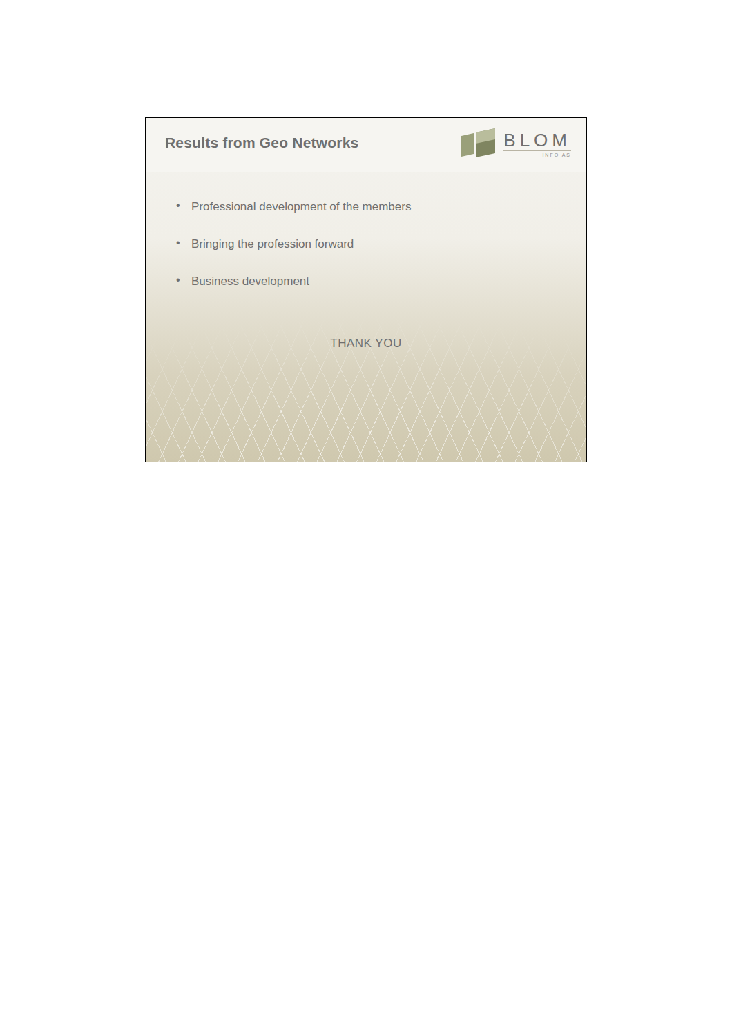Results from Geo Networks
BLOM
INFO AS
Professional development of the members
Bringing the profession forward
Business development
THANK YOU